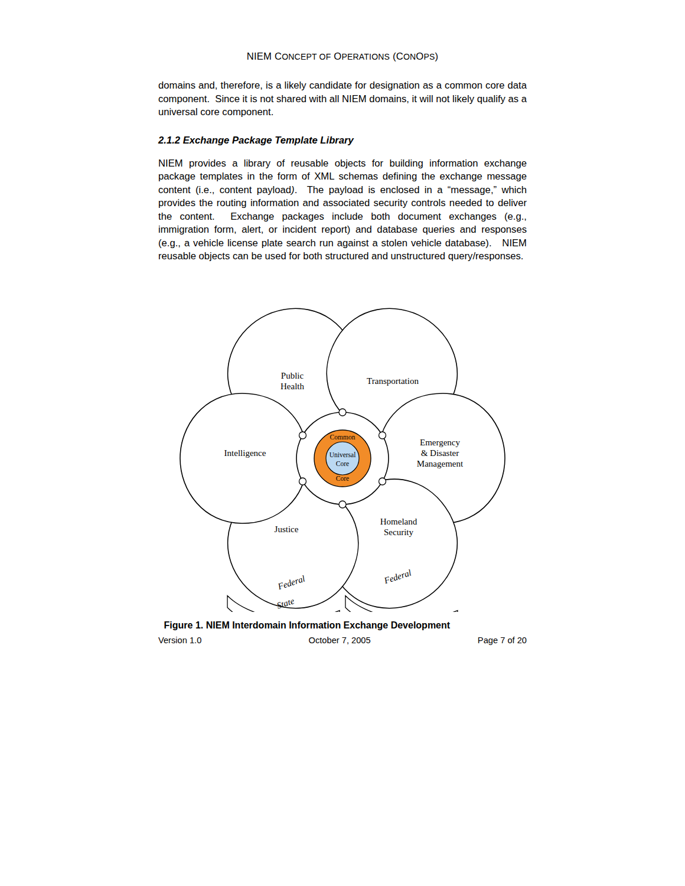NIEM CONCEPT OF OPERATIONS (CONOPS)
domains and, therefore, is a likely candidate for designation as a common core data component. Since it is not shared with all NIEM domains, it will not likely qualify as a universal core component.
2.1.2 Exchange Package Template Library
NIEM provides a library of reusable objects for building information exchange package templates in the form of XML schemas defining the exchange message content (i.e., content payload). The payload is enclosed in a “message,” which provides the routing information and associated security controls needed to deliver the content. Exchange packages include both document exchanges (e.g., immigration form, alert, or incident report) and database queries and responses (e.g., a vehicle license plate search run against a stolen vehicle database). NIEM reusable objects can be used for both structured and unstructured query/responses.
Common Universal Core Core Public Health Transportation Emergency & Disaster Management Intelligence Justice Homeland Security Federal State Local Federal
Figure 1. NIEM Interdomain Information Exchange Development
Version 1.0 October 7, 2005 Page 7 of 20